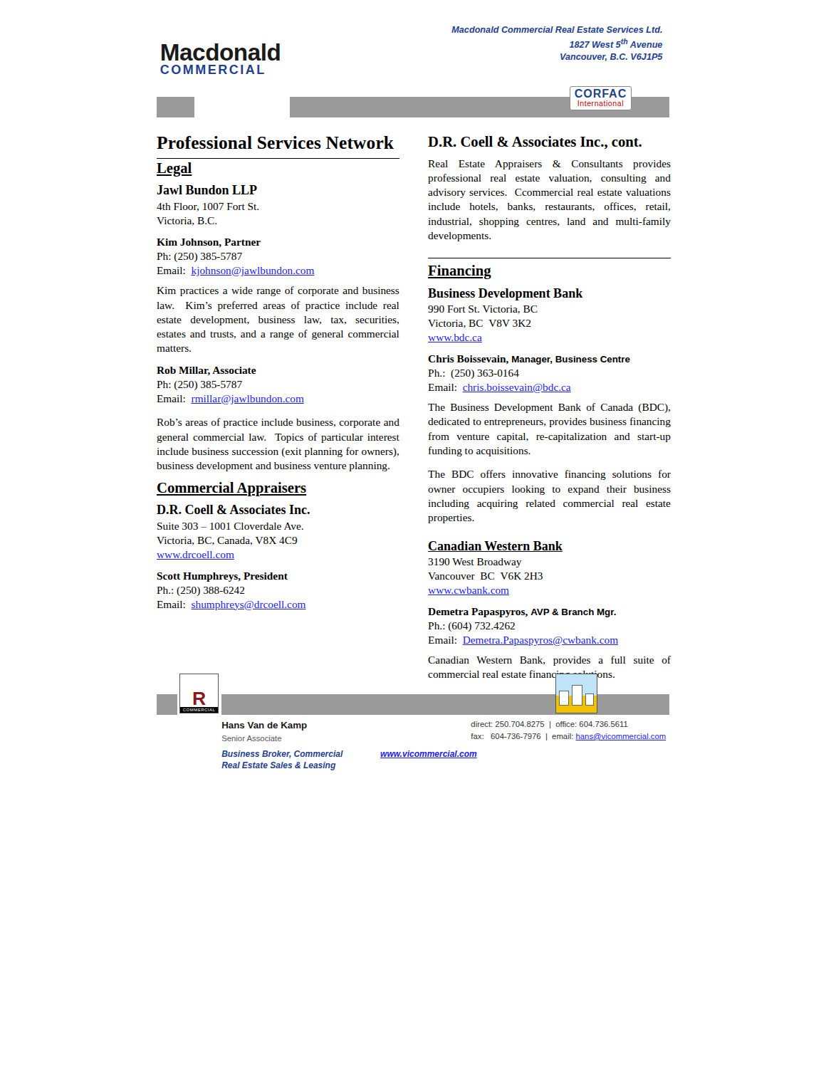Macdonald Commercial Real Estate Services Ltd.
1827 West 5th Avenue
Vancouver, B.C. V6J1P5
Macdonald
COMMERCIAL
CORFAC
International
Professional Services Network
Legal
Jawl Bundon LLP
4th Floor, 1007 Fort St.
Victoria, B.C.
Kim Johnson, Partner
Ph: (250) 385-5787
Email: kjohnson@jawlbundon.com
Kim practices a wide range of corporate and business law. Kim’s preferred areas of practice include real estate development, business law, tax, securities, estates and trusts, and a range of general commercial matters.
Rob Millar, Associate
Ph: (250) 385-5787
Email: rmillar@jawlbundon.com
Rob’s areas of practice include business, corporate and general commercial law. Topics of particular interest include business succession (exit planning for owners), business development and business venture planning.
Commercial Appraisers
D.R. Coell & Associates Inc.
Suite 303 – 1001 Cloverdale Ave.
Victoria, BC, Canada, V8X 4C9
www.drcoell.com
Scott Humphreys, President
Ph.: (250) 388-6242
Email: shumphreys@drcoell.com
D.R. Coell & Associates Inc., cont.
Real Estate Appraisers & Consultants provides professional real estate valuation, consulting and advisory services. Ccommercial real estate valuations include hotels, banks, restaurants, offices, retail, industrial, shopping centres, land and multi-family developments.
Financing
Business Development Bank
990 Fort St. Victoria, BC
Victoria, BC V8V 3K2
www.bdc.ca
Chris Boissevain, Manager, Business Centre
Ph.: (250) 363-0164
Email: chris.boissevain@bdc.ca
The Business Development Bank of Canada (BDC), dedicated to entrepreneurs, provides business financing from venture capital, re-capitalization and start-up funding to acquisitions.
The BDC offers innovative financing solutions for owner occupiers looking to expand their business including acquiring related commercial real estate properties.
Canadian Western Bank
3190 West Broadway
Vancouver BC V6K 2H3
www.cwbank.com
Demetra Papaspyros, AVP & Branch Mgr.
Ph.: (604) 732.4262
Email: Demetra.Papaspyros@cwbank.com
Canadian Western Bank, provides a full suite of commercial real estate financing solutions.
R
COMMERCIAL
Hans Van de Kamp
Senior Associate
direct: 250.704.8275 | office: 604.736.5611
fax: 604-736-7976 | email: hans@vicommercial.com
Business Broker, Commercial
Real Estate Sales & Leasing
www.vicommercial.com